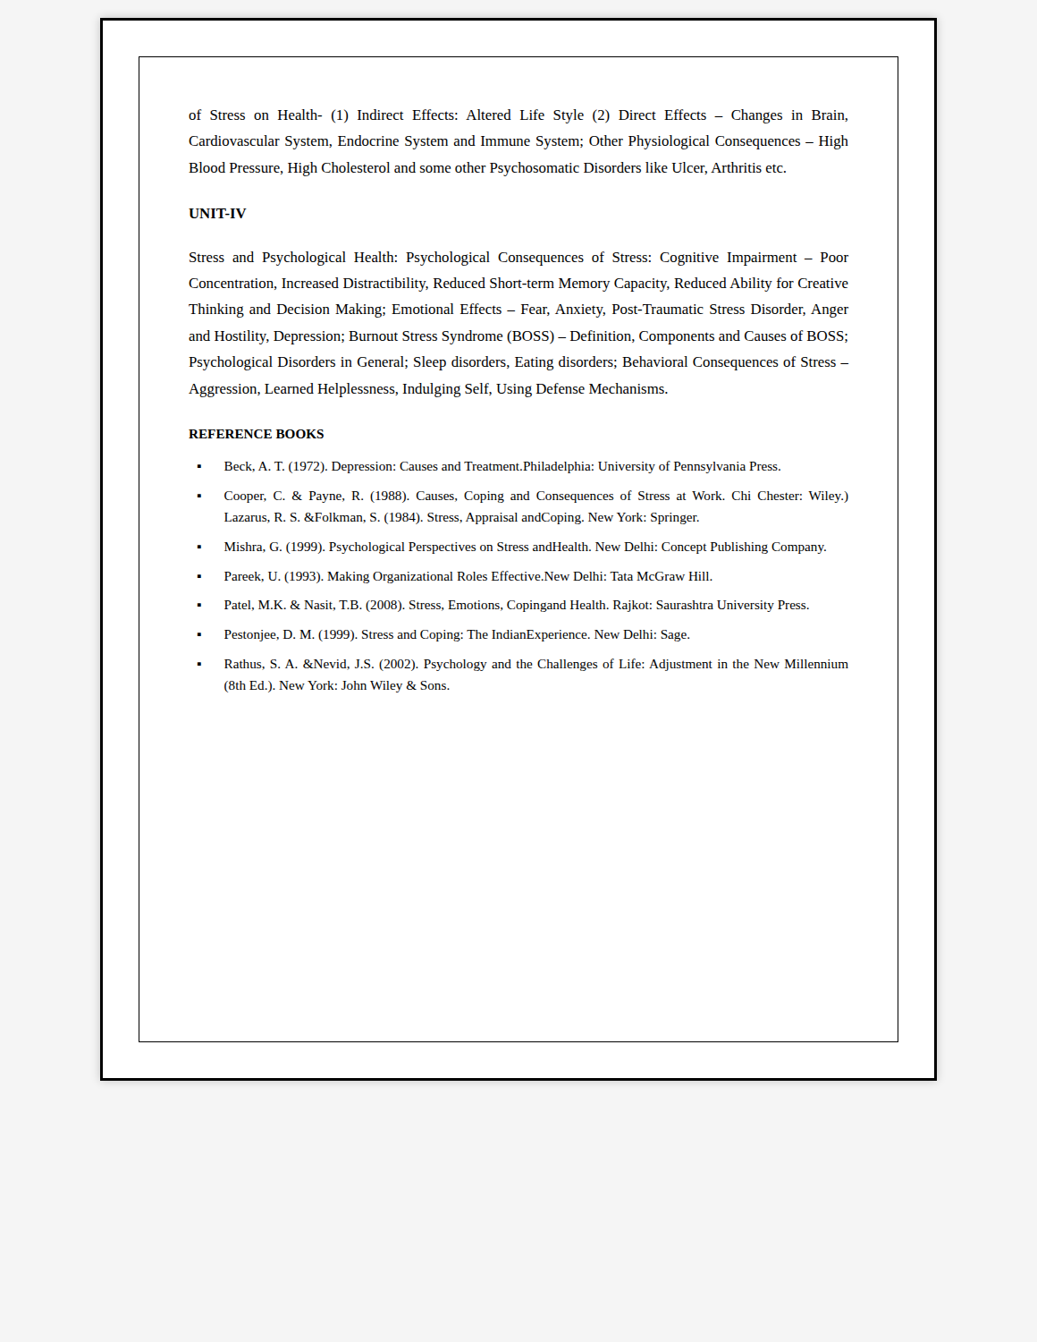of Stress on Health- (1) Indirect Effects: Altered Life Style (2) Direct Effects – Changes in Brain, Cardiovascular System, Endocrine System and Immune System; Other Physiological Consequences – High Blood Pressure, High Cholesterol and some other Psychosomatic Disorders like Ulcer, Arthritis etc.
UNIT-IV
Stress and Psychological Health: Psychological Consequences of Stress: Cognitive Impairment – Poor Concentration, Increased Distractibility, Reduced Short-term Memory Capacity, Reduced Ability for Creative Thinking and Decision Making; Emotional Effects – Fear, Anxiety, Post-Traumatic Stress Disorder, Anger and Hostility, Depression; Burnout Stress Syndrome (BOSS) – Definition, Components and Causes of BOSS; Psychological Disorders in General; Sleep disorders, Eating disorders; Behavioral Consequences of Stress – Aggression, Learned Helplessness, Indulging Self, Using Defense Mechanisms.
REFERENCE BOOKS
Beck, A. T. (1972). Depression: Causes and Treatment.Philadelphia: University of Pennsylvania Press.
Cooper, C. & Payne, R. (1988). Causes, Coping and Consequences of Stress at Work. Chi Chester: Wiley.) Lazarus, R. S. &Folkman, S. (1984). Stress, Appraisal andCoping. New York: Springer.
Mishra, G. (1999). Psychological Perspectives on Stress andHealth. New Delhi: Concept Publishing Company.
Pareek, U. (1993). Making Organizational Roles Effective.New Delhi: Tata McGraw Hill.
Patel, M.K. & Nasit, T.B. (2008). Stress, Emotions, Copingand Health. Rajkot: Saurashtra University Press.
Pestonjee, D. M. (1999). Stress and Coping: The IndianExperience. New Delhi: Sage.
Rathus, S. A. &Nevid, J.S. (2002). Psychology and the Challenges of Life: Adjustment in the New Millennium (8th Ed.). New York: John Wiley & Sons.